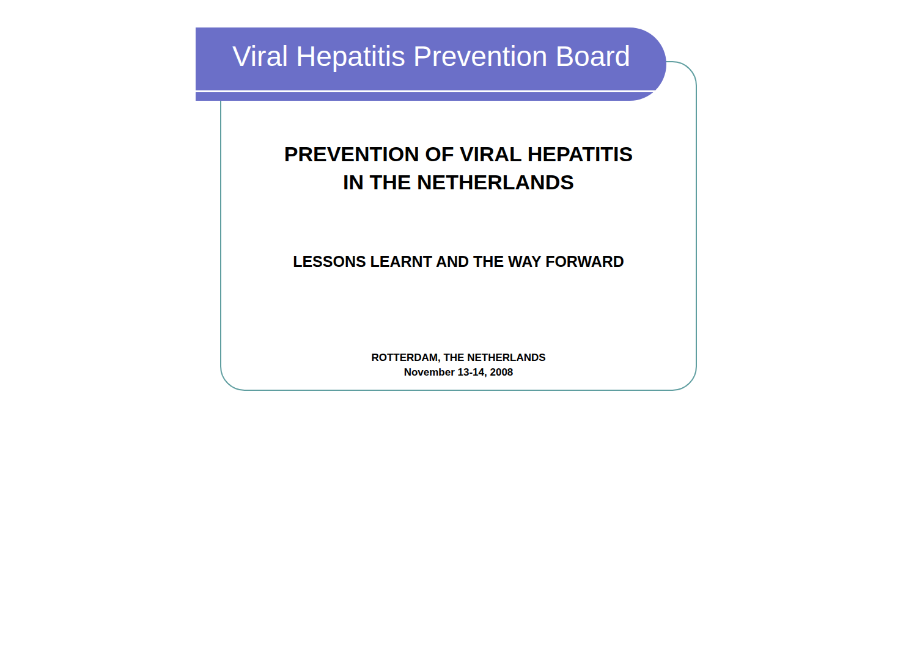Viral Hepatitis Prevention Board
PREVENTION OF VIRAL HEPATITIS
IN THE NETHERLANDS
LESSONS LEARNT AND THE WAY FORWARD
ROTTERDAM, THE NETHERLANDS
November 13-14, 2008